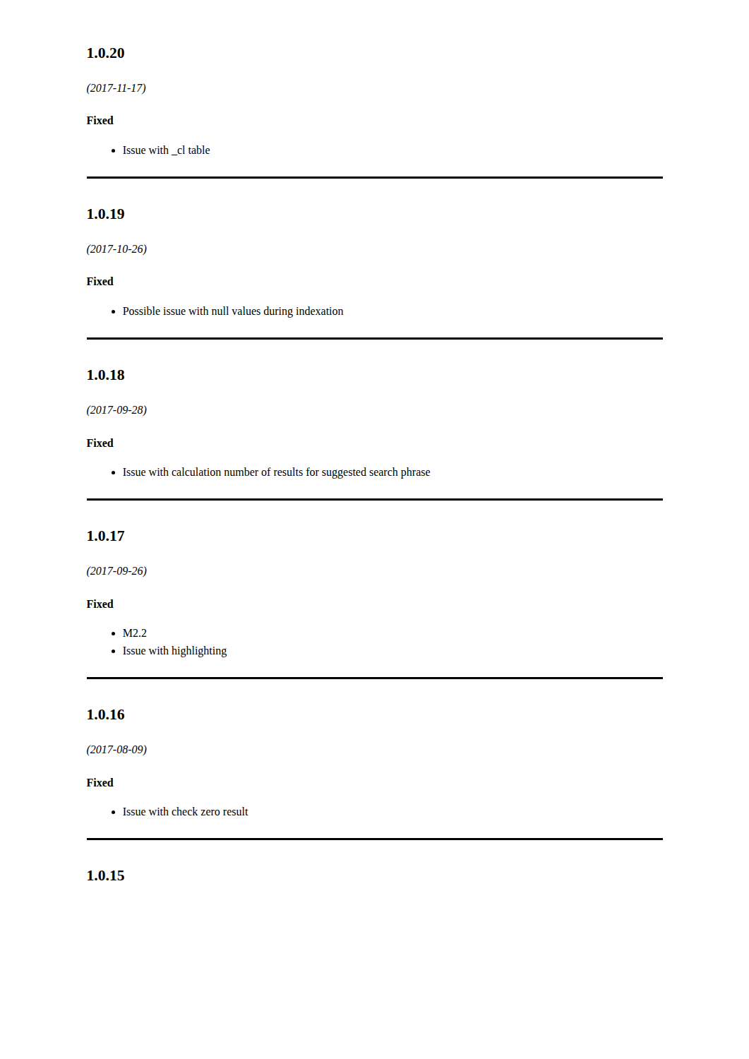1.0.20
(2017-11-17)
Fixed
Issue with _cl table
1.0.19
(2017-10-26)
Fixed
Possible issue with null values during indexation
1.0.18
(2017-09-28)
Fixed
Issue with calculation number of results for suggested search phrase
1.0.17
(2017-09-26)
Fixed
M2.2
Issue with highlighting
1.0.16
(2017-08-09)
Fixed
Issue with check zero result
1.0.15